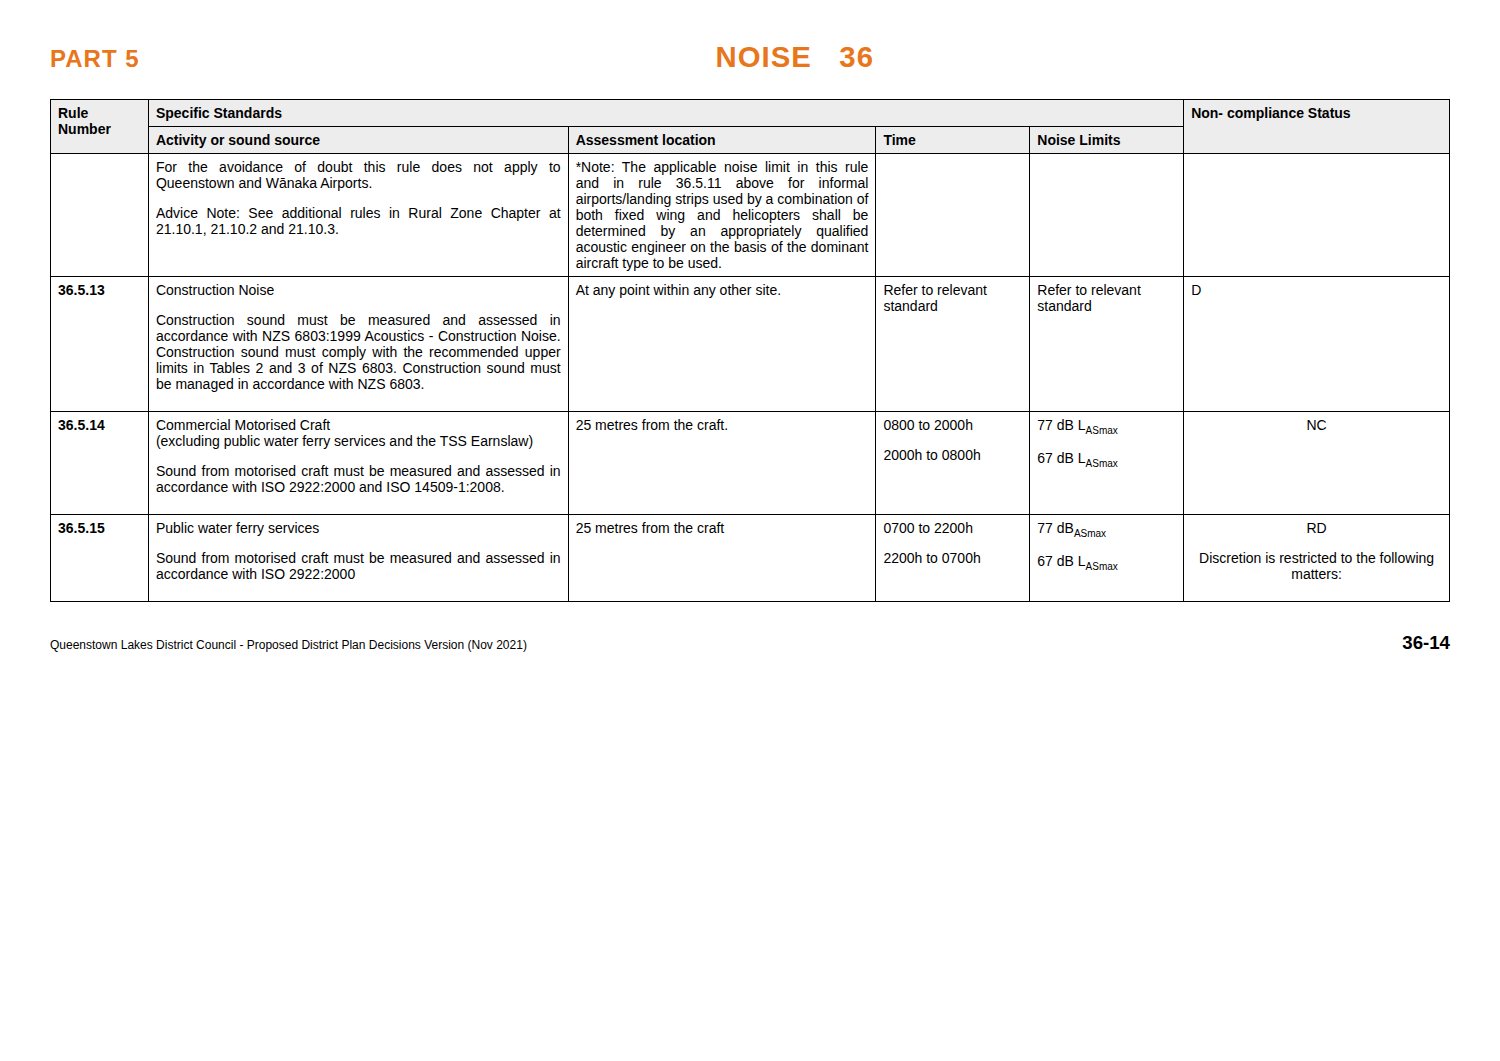PART 5
NOISE 36
| Rule Number | Specific Standards | Non- compliance Status |
| --- | --- | --- |
| Activity or sound source | Assessment location | Time | Noise Limits |
| | For the avoidance of doubt this rule does not apply to Queenstown and Wānaka Airports. Advice Note: See additional rules in Rural Zone Chapter at 21.10.1, 21.10.2 and 21.10.3. | *Note: The applicable noise limit in this rule and in rule 36.5.11 above for informal airports/landing strips used by a combination of both fixed wing and helicopters shall be determined by an appropriately qualified acoustic engineer on the basis of the dominant aircraft type to be used. | | | |
| 36.5.13 | Construction Noise Construction sound must be measured and assessed in accordance with NZS 6803:1999 Acoustics - Construction Noise. Construction sound must comply with the recommended upper limits in Tables 2 and 3 of NZS 6803. Construction sound must be managed in accordance with NZS 6803. | At any point within any other site. | Refer to relevant standard | Refer to relevant standard | D |
| 36.5.14 | Commercial Motorised Craft (excluding public water ferry services and the TSS Earnslaw) Sound from motorised craft must be measured and assessed in accordance with ISO 2922:2000 and ISO 14509-1:2008. | 25 metres from the craft. | 0800 to 2000h 2000h to 0800h | 77 dB L ASmax 67 dB L ASmax | NC |
| 36.5.15 | Public water ferry services Sound from motorised craft must be measured and assessed in accordance with ISO 2922:2000 | 25 metres from the craft | 0700 to 2200h 2200h to 0700h | 77 dB ASmax 67 dB L ASmax | RD Discretion is restricted to the following matters: |
Queenstown Lakes District Council - Proposed District Plan Decisions Version (Nov 2021)
36-14